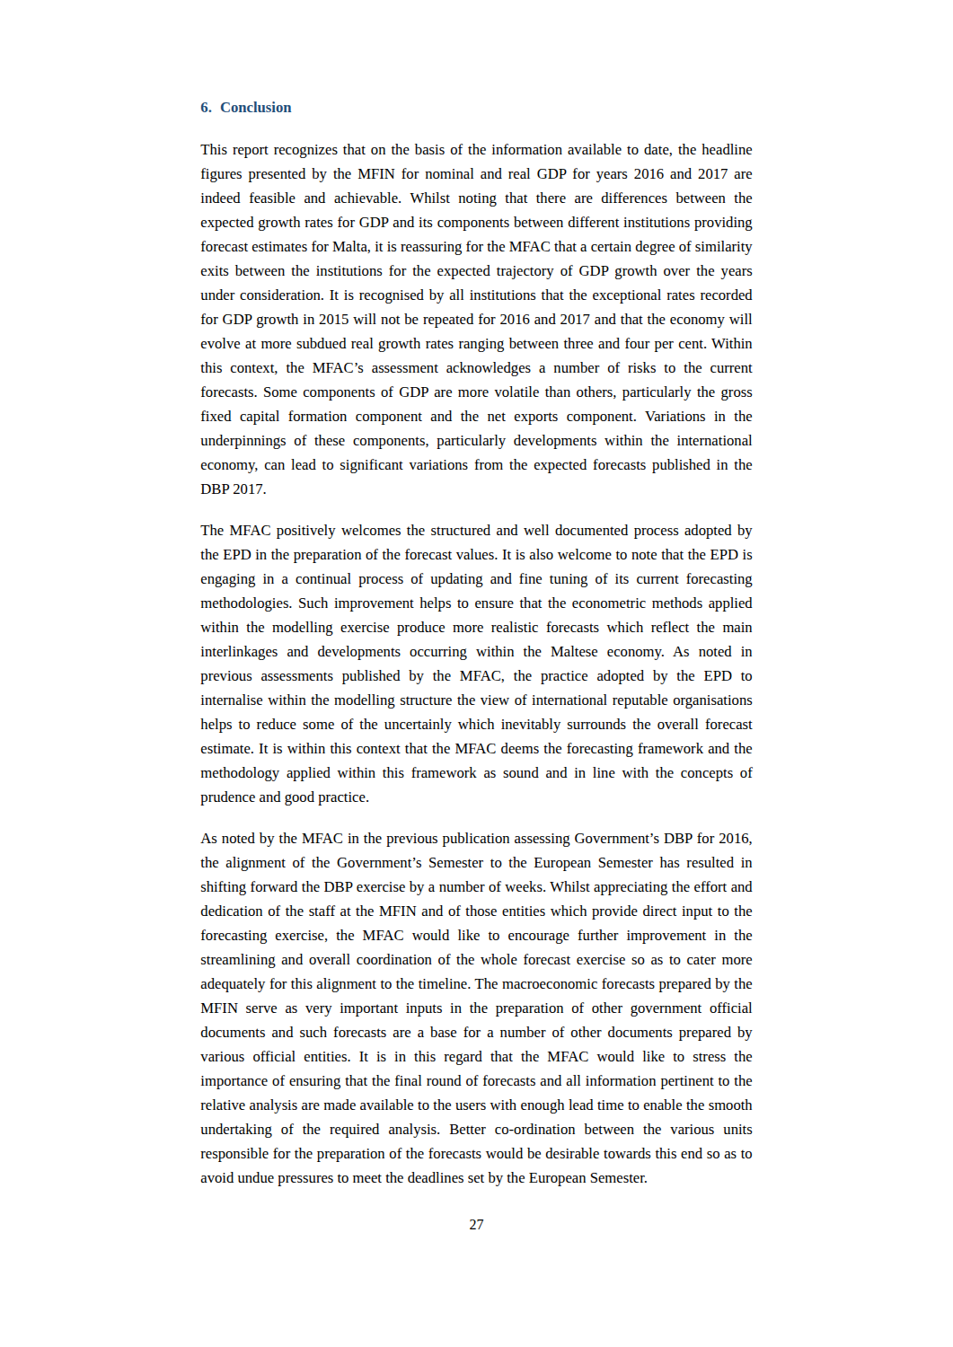6. Conclusion
This report recognizes that on the basis of the information available to date, the headline figures presented by the MFIN for nominal and real GDP for years 2016 and 2017 are indeed feasible and achievable. Whilst noting that there are differences between the expected growth rates for GDP and its components between different institutions providing forecast estimates for Malta, it is reassuring for the MFAC that a certain degree of similarity exits between the institutions for the expected trajectory of GDP growth over the years under consideration. It is recognised by all institutions that the exceptional rates recorded for GDP growth in 2015 will not be repeated for 2016 and 2017 and that the economy will evolve at more subdued real growth rates ranging between three and four per cent. Within this context, the MFAC’s assessment acknowledges a number of risks to the current forecasts. Some components of GDP are more volatile than others, particularly the gross fixed capital formation component and the net exports component. Variations in the underpinnings of these components, particularly developments within the international economy, can lead to significant variations from the expected forecasts published in the DBP 2017.
The MFAC positively welcomes the structured and well documented process adopted by the EPD in the preparation of the forecast values. It is also welcome to note that the EPD is engaging in a continual process of updating and fine tuning of its current forecasting methodologies. Such improvement helps to ensure that the econometric methods applied within the modelling exercise produce more realistic forecasts which reflect the main interlinkages and developments occurring within the Maltese economy. As noted in previous assessments published by the MFAC, the practice adopted by the EPD to internalise within the modelling structure the view of international reputable organisations helps to reduce some of the uncertainly which inevitably surrounds the overall forecast estimate. It is within this context that the MFAC deems the forecasting framework and the methodology applied within this framework as sound and in line with the concepts of prudence and good practice.
As noted by the MFAC in the previous publication assessing Government’s DBP for 2016, the alignment of the Government’s Semester to the European Semester has resulted in shifting forward the DBP exercise by a number of weeks. Whilst appreciating the effort and dedication of the staff at the MFIN and of those entities which provide direct input to the forecasting exercise, the MFAC would like to encourage further improvement in the streamlining and overall coordination of the whole forecast exercise so as to cater more adequately for this alignment to the timeline. The macroeconomic forecasts prepared by the MFIN serve as very important inputs in the preparation of other government official documents and such forecasts are a base for a number of other documents prepared by various official entities. It is in this regard that the MFAC would like to stress the importance of ensuring that the final round of forecasts and all information pertinent to the relative analysis are made available to the users with enough lead time to enable the smooth undertaking of the required analysis. Better co-ordination between the various units responsible for the preparation of the forecasts would be desirable towards this end so as to avoid undue pressures to meet the deadlines set by the European Semester.
27